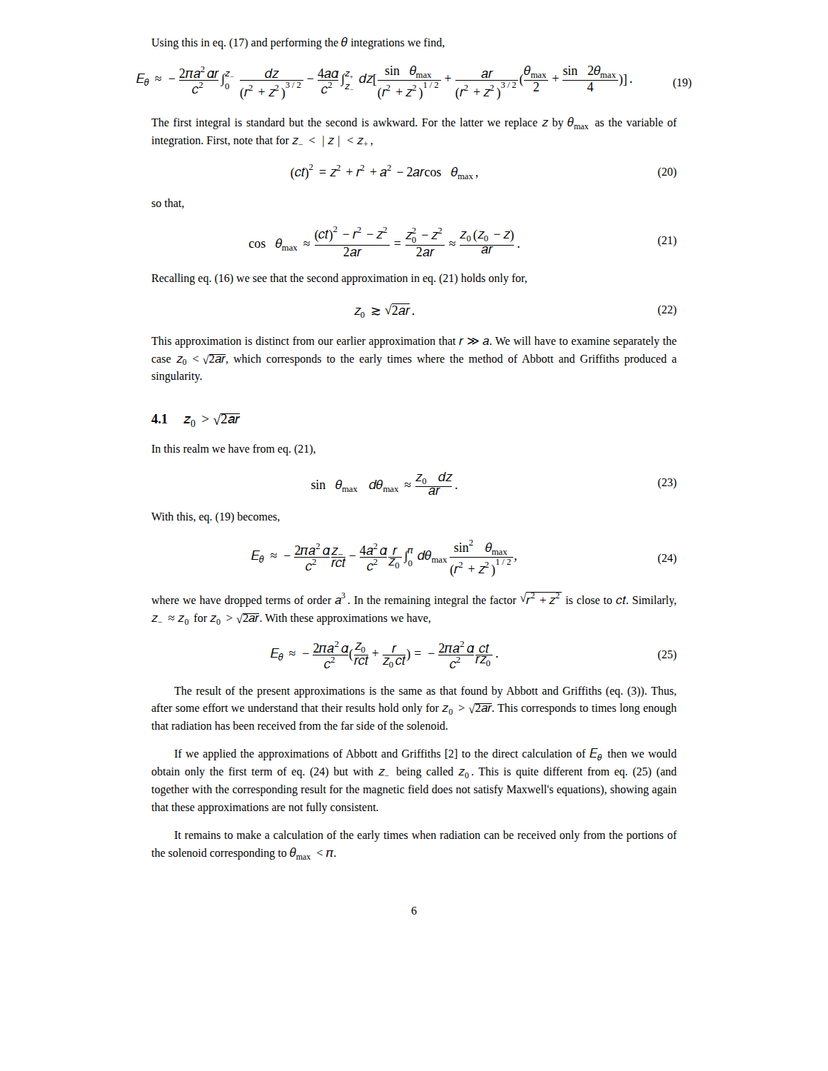Using this in eq. (17) and performing the θ integrations we find,
Eθ ≈ − 2πa2αrc2 ∫0z− dz(r2+z2)3/2 − 4aαc2 ∫z−z+ dz [ sin θmax (r2+z2)1/2 + ar (r2+z2)3/2 ( θmax2 + sin 2θmax4 ) ] .
(19)
The first integral is standard but the second is awkward. For the latter we replace z by θmax as the variable of integration. First, note that for z−<|z|<z+,
(ct)2 = z2+r2+a2 −2arcos θmax ,
(20)
so that,
cos θmax ≈ (ct)2−r2−z2 2ar = z02−z2 2ar ≈ z0(z0−z) ar .
(21)
Recalling eq. (16) we see that the second approximation in eq. (21) holds only for,
z0 ≳ 2ar .
(22)
This approximation is distinct from our earlier approximation that r≫a. We will have to examine separately the case z0<2ar, which corresponds to the early times where the method of Abbott and Griffiths produced a singularity.
4.1 z0>2ar
In this realm we have from eq. (21),
sin θmax   dθmax ≈ z0 dz ar .
(23)
With this, eq. (19) becomes,
Eθ ≈ − 2πa2αc2 z−rct − 4a2αc2 rz0 ∫0π dθmax sin2 θmax (r2+z2)1/2 ,
(24)
where we have dropped terms of order a3. In the remaining integral the factor r2+z2 is close to ct. Similarly, z−≈z0 for z0>2ar. With these approximations we have,
Eθ ≈ − 2πa2αc2 ( z0rct + rz0ct ) = − 2πa2αc2 ctrz0 .
(25)
The result of the present approximations is the same as that found by Abbott and Griffiths (eq. (3)). Thus, after some effort we understand that their results hold only for z0>2ar. This corresponds to times long enough that radiation has been received from the far side of the solenoid.
If we applied the approximations of Abbott and Griffiths [2] to the direct calculation of Eθ then we would obtain only the first term of eq. (24) but with z− being called z0. This is quite different from eq. (25) (and together with the corresponding result for the magnetic field does not satisfy Maxwell's equations), showing again that these approximations are not fully consistent.
It remains to make a calculation of the early times when radiation can be received only from the portions of the solenoid corresponding to θmax<π.
6